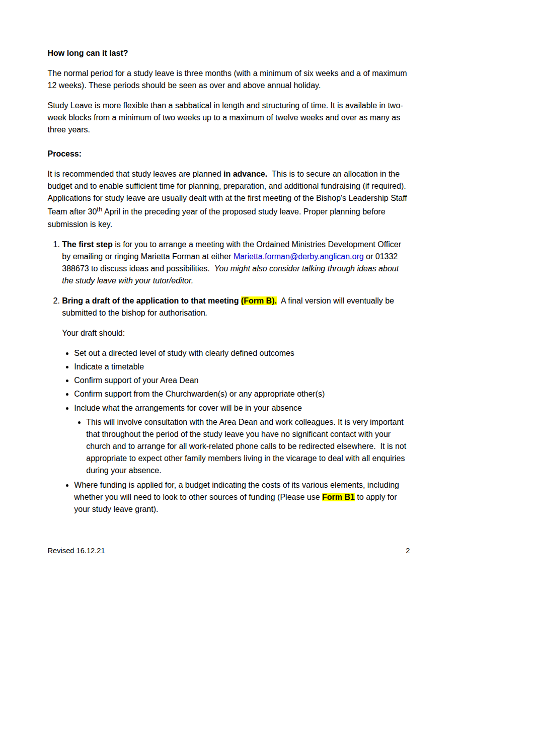How long can it last?
The normal period for a study leave is three months (with a minimum of six weeks and a of maximum 12 weeks). These periods should be seen as over and above annual holiday.
Study Leave is more flexible than a sabbatical in length and structuring of time. It is available in two-week blocks from a minimum of two weeks up to a maximum of twelve weeks and over as many as three years.
Process:
It is recommended that study leaves are planned in advance. This is to secure an allocation in the budget and to enable sufficient time for planning, preparation, and additional fundraising (if required). Applications for study leave are usually dealt with at the first meeting of the Bishop's Leadership Staff Team after 30th April in the preceding year of the proposed study leave. Proper planning before submission is key.
The first step is for you to arrange a meeting with the Ordained Ministries Development Officer by emailing or ringing Marietta Forman at either Marietta.forman@derby.anglican.org or 01332 388673 to discuss ideas and possibilities. You might also consider talking through ideas about the study leave with your tutor/editor.
Bring a draft of the application to that meeting (Form B). A final version will eventually be submitted to the bishop for authorisation.
Your draft should:
Set out a directed level of study with clearly defined outcomes
Indicate a timetable
Confirm support of your Area Dean
Confirm support from the Churchwarden(s) or any appropriate other(s)
Include what the arrangements for cover will be in your absence
This will involve consultation with the Area Dean and work colleagues. It is very important that throughout the period of the study leave you have no significant contact with your church and to arrange for all work-related phone calls to be redirected elsewhere. It is not appropriate to expect other family members living in the vicarage to deal with all enquiries during your absence.
Where funding is applied for, a budget indicating the costs of its various elements, including whether you will need to look to other sources of funding (Please use Form B1 to apply for your study leave grant).
Revised 16.12.21 2